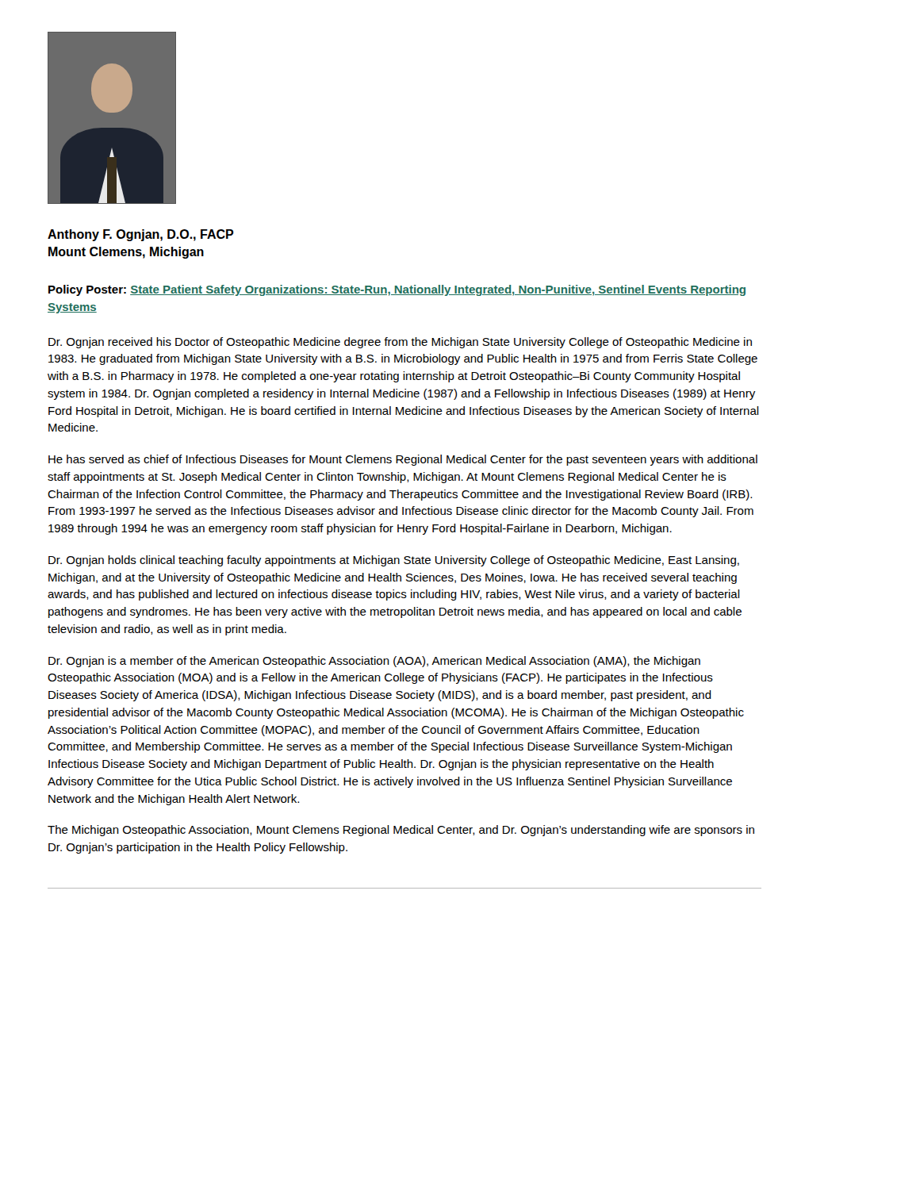Anthony F. Ognjan, D.O., FACPMount Clemens, Michigan
Policy Poster: State Patient Safety Organizations: State-Run, Nationally Integrated, Non-Punitive, Sentinel Events Reporting Systems
Dr. Ognjan received his Doctor of Osteopathic Medicine degree from the Michigan State University College of Osteopathic Medicine in 1983. He graduated from Michigan State University with a B.S. in Microbiology and Public Health in 1975 and from Ferris State College with a B.S. in Pharmacy in 1978. He completed a one-year rotating internship at Detroit Osteopathic–Bi County Community Hospital system in 1984. Dr. Ognjan completed a residency in Internal Medicine (1987) and a Fellowship in Infectious Diseases (1989) at Henry Ford Hospital in Detroit, Michigan. He is board certified in Internal Medicine and Infectious Diseases by the American Society of Internal Medicine.
He has served as chief of Infectious Diseases for Mount Clemens Regional Medical Center for the past seventeen years with additional staff appointments at St. Joseph Medical Center in Clinton Township, Michigan. At Mount Clemens Regional Medical Center he is Chairman of the Infection Control Committee, the Pharmacy and Therapeutics Committee and the Investigational Review Board (IRB). From 1993-1997 he served as the Infectious Diseases advisor and Infectious Disease clinic director for the Macomb County Jail. From 1989 through 1994 he was an emergency room staff physician for Henry Ford Hospital-Fairlane in Dearborn, Michigan.
Dr. Ognjan holds clinical teaching faculty appointments at Michigan State University College of Osteopathic Medicine, East Lansing, Michigan, and at the University of Osteopathic Medicine and Health Sciences, Des Moines, Iowa. He has received several teaching awards, and has published and lectured on infectious disease topics including HIV, rabies, West Nile virus, and a variety of bacterial pathogens and syndromes. He has been very active with the metropolitan Detroit news media, and has appeared on local and cable television and radio, as well as in print media.
Dr. Ognjan is a member of the American Osteopathic Association (AOA), American Medical Association (AMA), the Michigan Osteopathic Association (MOA) and is a Fellow in the American College of Physicians (FACP). He participates in the Infectious Diseases Society of America (IDSA), Michigan Infectious Disease Society (MIDS), and is a board member, past president, and presidential advisor of the Macomb County Osteopathic Medical Association (MCOMA). He is Chairman of the Michigan Osteopathic Association’s Political Action Committee (MOPAC), and member of the Council of Government Affairs Committee, Education Committee, and Membership Committee. He serves as a member of the Special Infectious Disease Surveillance System-Michigan Infectious Disease Society and Michigan Department of Public Health. Dr. Ognjan is the physician representative on the Health Advisory Committee for the Utica Public School District. He is actively involved in the US Influenza Sentinel Physician Surveillance Network and the Michigan Health Alert Network.
The Michigan Osteopathic Association, Mount Clemens Regional Medical Center, and Dr. Ognjan’s understanding wife are sponsors in Dr. Ognjan’s participation in the Health Policy Fellowship.